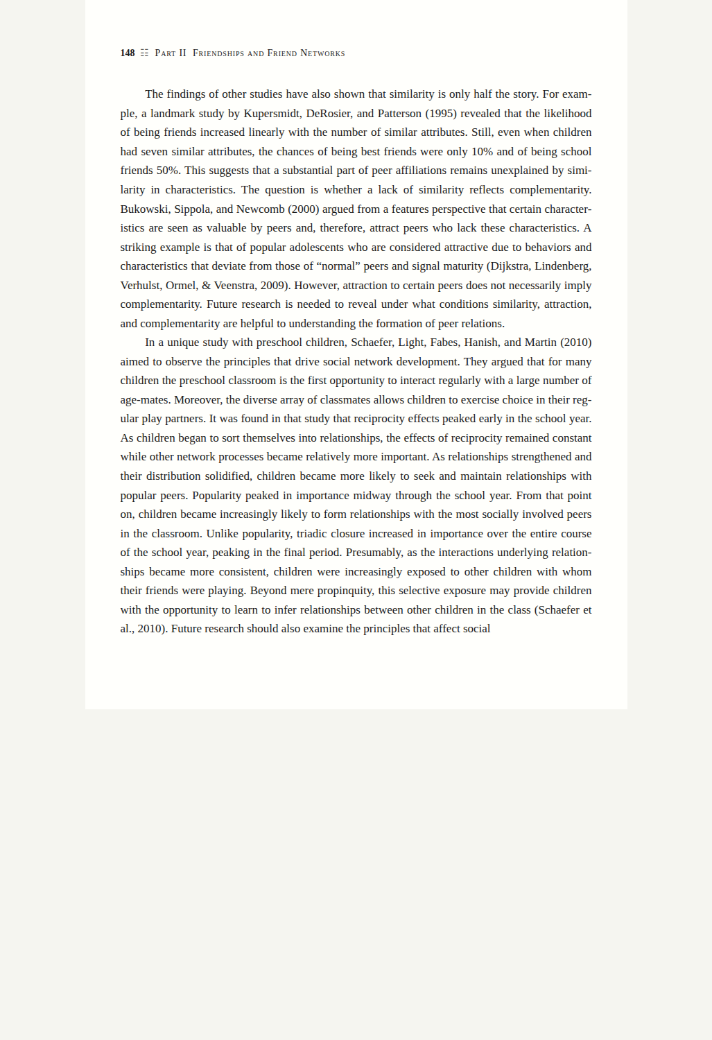148☷Part II Friendships and Friend Networks
The findings of other studies have also shown that similarity is only half the story. For example, a landmark study by Kupersmidt, DeRosier, and Patterson (1995) revealed that the likelihood of being friends increased linearly with the number of similar attributes. Still, even when children had seven similar attributes, the chances of being best friends were only 10% and of being school friends 50%. This suggests that a substantial part of peer affiliations remains unexplained by similarity in characteristics. The question is whether a lack of similarity reflects complementarity. Bukowski, Sippola, and Newcomb (2000) argued from a features perspective that certain characteristics are seen as valuable by peers and, therefore, attract peers who lack these characteristics. A striking example is that of popular adolescents who are considered attractive due to behaviors and characteristics that deviate from those of “normal” peers and signal maturity (Dijkstra, Lindenberg, Verhulst, Ormel, & Veenstra, 2009). However, attraction to certain peers does not necessarily imply complementarity. Future research is needed to reveal under what conditions similarity, attraction, and complementarity are helpful to understanding the formation of peer relations.
In a unique study with preschool children, Schaefer, Light, Fabes, Hanish, and Martin (2010) aimed to observe the principles that drive social network development. They argued that for many children the preschool classroom is the first opportunity to interact regularly with a large number of age-mates. Moreover, the diverse array of classmates allows children to exercise choice in their regular play partners. It was found in that study that reciprocity effects peaked early in the school year. As children began to sort themselves into relationships, the effects of reciprocity remained constant while other network processes became relatively more important. As relationships strengthened and their distribution solidified, children became more likely to seek and maintain relationships with popular peers. Popularity peaked in importance midway through the school year. From that point on, children became increasingly likely to form relationships with the most socially involved peers in the classroom. Unlike popularity, triadic closure increased in importance over the entire course of the school year, peaking in the final period. Presumably, as the interactions underlying relationships became more consistent, children were increasingly exposed to other children with whom their friends were playing. Beyond mere propinquity, this selective exposure may provide children with the opportunity to learn to infer relationships between other children in the class (Schaefer et al., 2010). Future research should also examine the principles that affect social